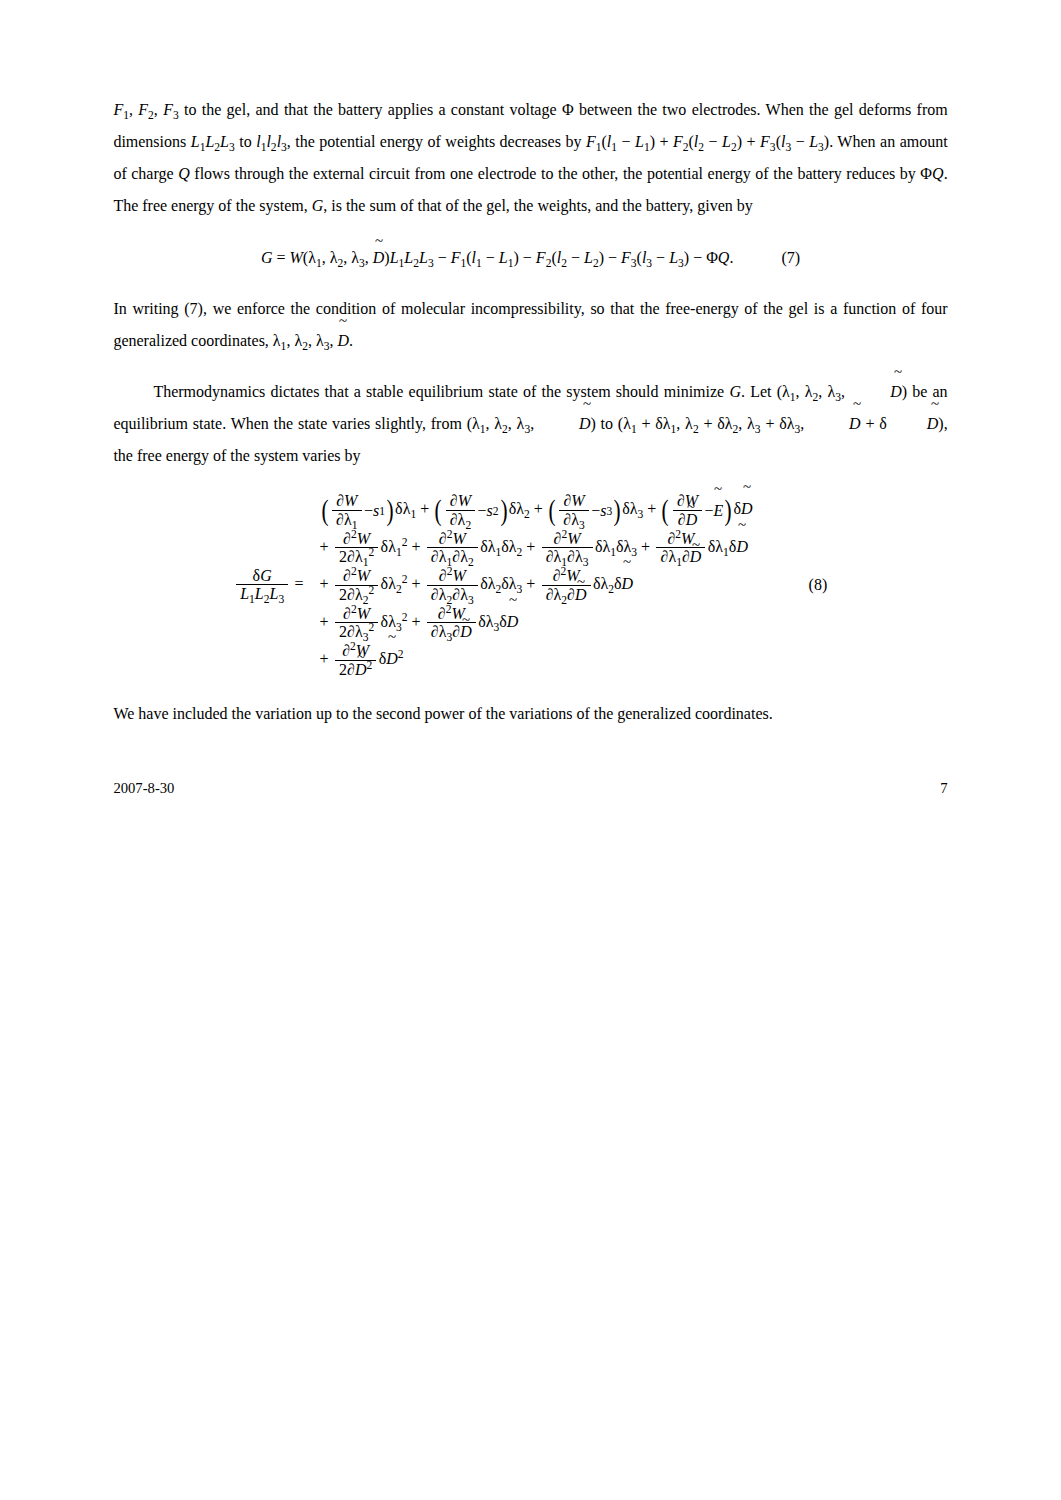F1, F2, F3 to the gel, and that the battery applies a constant voltage Φ between the two electrodes. When the gel deforms from dimensions L1L2L3 to l1l2l3, the potential energy of weights decreases by F1(l1 − L1) + F2(l2 − L2) + F3(l3 − L3). When an amount of charge Q flows through the external circuit from one electrode to the other, the potential energy of the battery reduces by ΦQ. The free energy of the system, G, is the sum of that of the gel, the weights, and the battery, given by
G = W(λ1, λ2, λ3, D)L1L2L3 − F1(l1 − L1) − F2(l2 − L2) − F3(l3 − L3) − ΦQ. (7)
In writing (7), we enforce the condition of molecular incompressibility, so that the free-energy of the gel is a function of four generalized coordinates, λ1, λ2, λ3, D.
Thermodynamics dictates that a stable equilibrium state of the system should minimize G. Let (λ1, λ2, λ3, D) be an equilibrium state. When the state varies slightly, from (λ1, λ2, λ3, D) to (λ1 + δλ1, λ2 + δλ2, λ3 + δλ3, D + δD), the free energy of the system varies by
δG L1L2L3 =
(∂W∂λ1 − s1) δλ1 + (∂W∂λ2 − s2) δλ2 + (∂W∂λ3 − s3) δλ3 + (∂W∂D − E) δD
+ ∂2W 2∂λ12δλ12 + ∂2W∂λ1∂λ2δλ1δλ2 + ∂2W∂λ1∂λ3δλ1δλ3 + ∂2W∂λ1∂Dδλ1δD
+ ∂2W 2∂λ22δλ22 + ∂2W∂λ2∂λ3δλ2δλ3 + ∂2W∂λ2∂Dδλ2δD
+ ∂2W 2∂λ32δλ32 + ∂2W∂λ3∂Dδλ3δD
+ ∂2W 2∂D2δD2
(8)
We have included the variation up to the second power of the variations of the generalized coordinates.
2007-8-30 7